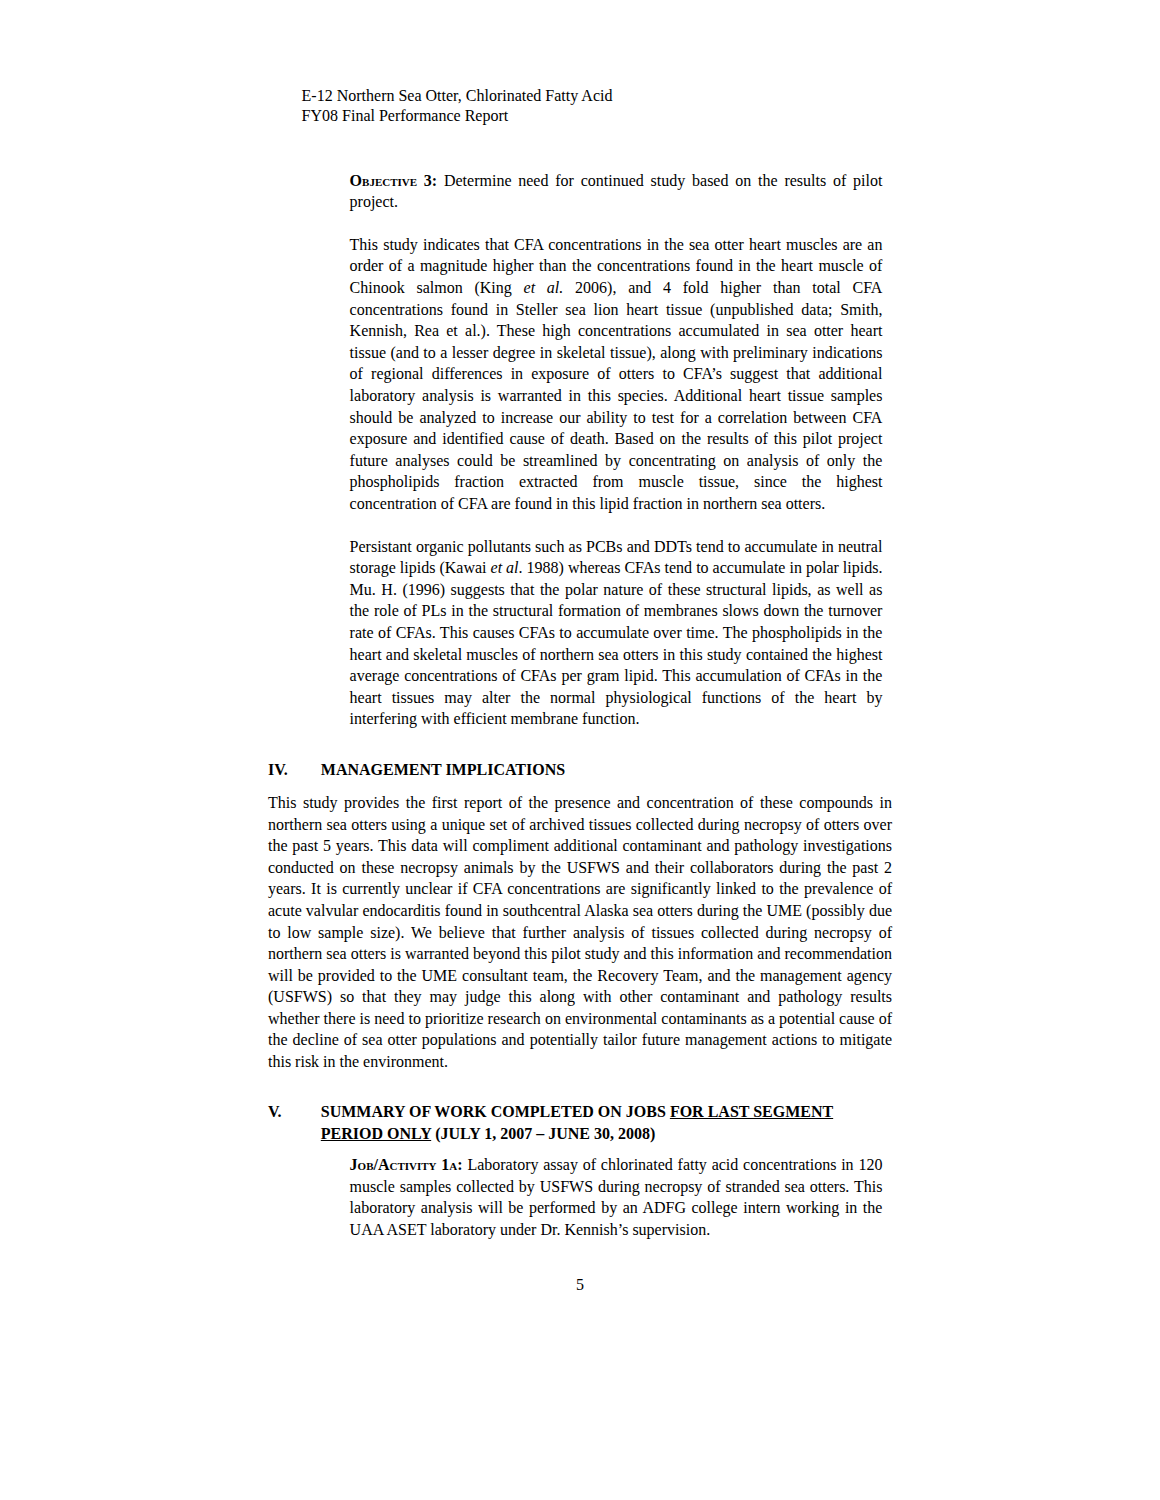E-12 Northern Sea Otter, Chlorinated Fatty Acid
FY08 Final Performance Report
Objective 3: Determine need for continued study based on the results of pilot project.
This study indicates that CFA concentrations in the sea otter heart muscles are an order of a magnitude higher than the concentrations found in the heart muscle of Chinook salmon (King et al. 2006), and 4 fold higher than total CFA concentrations found in Steller sea lion heart tissue (unpublished data; Smith, Kennish, Rea et al.). These high concentrations accumulated in sea otter heart tissue (and to a lesser degree in skeletal tissue), along with preliminary indications of regional differences in exposure of otters to CFA’s suggest that additional laboratory analysis is warranted in this species. Additional heart tissue samples should be analyzed to increase our ability to test for a correlation between CFA exposure and identified cause of death. Based on the results of this pilot project future analyses could be streamlined by concentrating on analysis of only the phospholipids fraction extracted from muscle tissue, since the highest concentration of CFA are found in this lipid fraction in northern sea otters.
Persistant organic pollutants such as PCBs and DDTs tend to accumulate in neutral storage lipids (Kawai et al. 1988) whereas CFAs tend to accumulate in polar lipids. Mu. H. (1996) suggests that the polar nature of these structural lipids, as well as the role of PLs in the structural formation of membranes slows down the turnover rate of CFAs. This causes CFAs to accumulate over time. The phospholipids in the heart and skeletal muscles of northern sea otters in this study contained the highest average concentrations of CFAs per gram lipid. This accumulation of CFAs in the heart tissues may alter the normal physiological functions of the heart by interfering with efficient membrane function.
IV. Management Implications
This study provides the first report of the presence and concentration of these compounds in northern sea otters using a unique set of archived tissues collected during necropsy of otters over the past 5 years. This data will compliment additional contaminant and pathology investigations conducted on these necropsy animals by the USFWS and their collaborators during the past 2 years. It is currently unclear if CFA concentrations are significantly linked to the prevalence of acute valvular endocarditis found in southcentral Alaska sea otters during the UME (possibly due to low sample size). We believe that further analysis of tissues collected during necropsy of northern sea otters is warranted beyond this pilot study and this information and recommendation will be provided to the UME consultant team, the Recovery Team, and the management agency (USFWS) so that they may judge this along with other contaminant and pathology results whether there is need to prioritize research on environmental contaminants as a potential cause of the decline of sea otter populations and potentially tailor future management actions to mitigate this risk in the environment.
V. Summary of Work Completed on Jobs for Last Segment Period Only (July 1, 2007 – June 30, 2008)
Job/Activity 1a: Laboratory assay of chlorinated fatty acid concentrations in 120 muscle samples collected by USFWS during necropsy of stranded sea otters. This laboratory analysis will be performed by an ADFG college intern working in the UAA ASET laboratory under Dr. Kennish’s supervision.
5